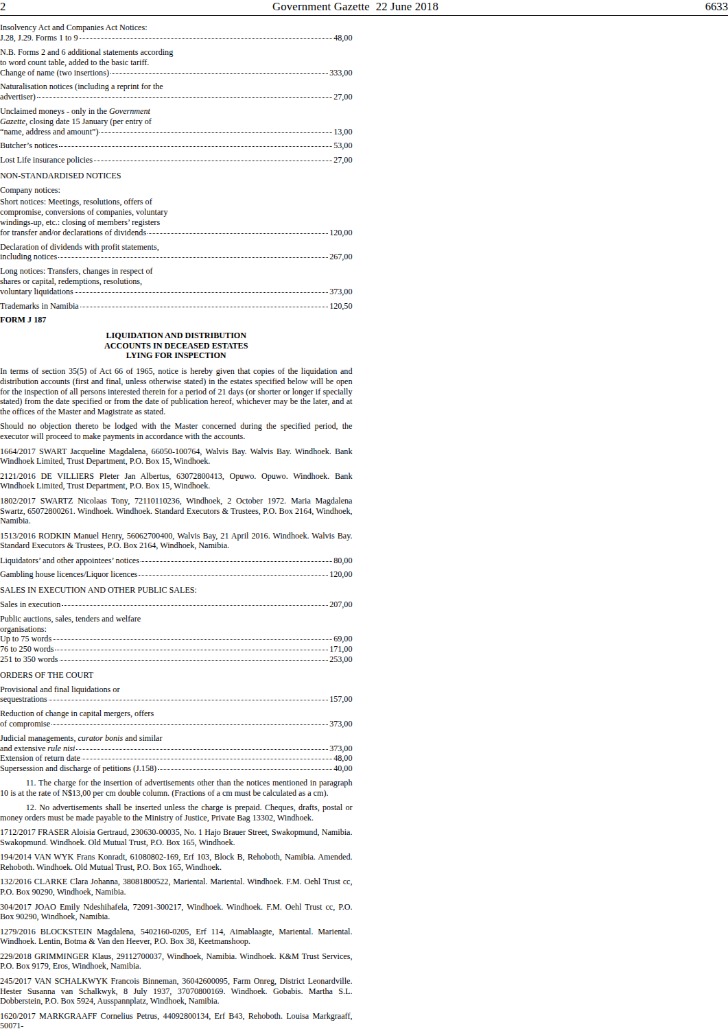2 Government Gazette 22 June 2018 6633
Insolvency Act and Companies Act Notices: J.28, J.29. Forms 1 to 9 48,00
N.B. Forms 2 and 6 additional statements according to word count table, added to the basic tariff. Change of name (two insertions) 333,00
Naturalisation notices (including a reprint for the advertiser) 27,00
Unclaimed moneys - only in the Government Gazette, closing date 15 January (per entry of “name, address and amount”) 13,00
Butcher’s notices 53,00
Lost Life insurance policies 27,00
NON-STANDARDISED NOTICES
Company notices:
Short notices: Meetings, resolutions, offers of compromise, conversions of companies, voluntary windings-up, etc.: closing of members’ registers for transfer and/or declarations of dividends 120,00
Declaration of dividends with profit statements, including notices 267,00
Long notices: Transfers, changes in respect of shares or capital, redemptions, resolutions, voluntary liquidations 373,00
Trademarks in Namibia 120,50
FORM J 187
LIQUIDATION AND DISTRIBUTION
ACCOUNTS IN DECEASED ESTATES
LYING FOR INSPECTION
In terms of section 35(5) of Act 66 of 1965, notice is hereby given that copies of the liquidation and distribution accounts (first and final, unless otherwise stated) in the estates specified below will be open for the inspection of all persons interested therein for a period of 21 days (or shorter or longer if specially stated) from the date specified or from the date of publication hereof, whichever may be the later, and at the offices of the Master and Magistrate as stated.
Should no objection thereto be lodged with the Master concerned during the specified period, the executor will proceed to make payments in accordance with the accounts.
1664/2017 SWART Jacqueline Magdalena, 66050-100764, Walvis Bay. Walvis Bay. Windhoek. Bank Windhoek Limited, Trust Department, P.O. Box 15, Windhoek.
2121/2016 DE VILLIERS PIeter Jan Albertus, 63072800413, Opuwo. Opuwo. Windhoek. Bank Windhoek Limited, Trust Department, P.O. Box 15, Windhoek.
1802/2017 SWARTZ Nicolaas Tony, 72110110236, Windhoek, 2 October 1972. Maria Magdalena Swartz, 65072800261. Windhoek. Windhoek. Standard Executors & Trustees, P.O. Box 2164, Windhoek, Namibia.
1513/2016 RODKIN Manuel Henry, 56062700400, Walvis Bay, 21 April 2016. Windhoek. Walvis Bay. Standard Executors & Trustees, P.O. Box 2164, Windhoek, Namibia.
Liquidators’ and other appointees’ notices 80,00
Gambling house licences/Liquor licences 120,00
SALES IN EXECUTION AND OTHER PUBLIC SALES:
Sales in execution 207,00
Public auctions, sales, tenders and welfare organisations: Up to 75 words 69,00 76 to 250 words 171,00 251 to 350 words 253,00
ORDERS OF THE COURT
Provisional and final liquidations or sequestrations 157,00
Reduction of change in capital mergers, offers of compromise 373,00
Judicial managements, curator bonis and similar and extensive rule nisi 373,00 Extension of return date 48,00 Supersession and discharge of petitions (J.158) 40,00
11. The charge for the insertion of advertisements other than the notices mentioned in paragraph 10 is at the rate of N$13,00 per cm double column. (Fractions of a cm must be calculated as a cm).
12. No advertisements shall be inserted unless the charge is prepaid. Cheques, drafts, postal or money orders must be made payable to the Ministry of Justice, Private Bag 13302, Windhoek.
1712/2017 FRASER Aloisia Gertraud, 230630-00035, No. 1 Hajo Brauer Street, Swakopmund, Namibia. Swakopmund. Windhoek. Old Mutual Trust, P.O. Box 165, Windhoek.
194/2014 VAN WYK Frans Konradt, 61080802-169, Erf 103, Block B, Rehoboth, Namibia. Amended. Rehoboth. Windhoek. Old Mutual Trust, P.O. Box 165, Windhoek.
132/2016 CLARKE Clara Johanna, 38081800522, Mariental. Mariental. Windhoek. F.M. Oehl Trust cc, P.O. Box 90290, Windhoek, Namibia.
304/2017 JOAO Emily Ndeshihafela, 72091-300217, Windhoek. Windhoek. F.M. Oehl Trust cc, P.O. Box 90290, Windhoek, Namibia.
1279/2016 BLOCKSTEIN Magdalena, 5402160-0205, Erf 114, Aimablaagte, Mariental. Mariental. Windhoek. Lentin, Botma & Van den Heever, P.O. Box 38, Keetmanshoop.
229/2018 GRIMMINGER Klaus, 29112700037, Windhoek, Namibia. Windhoek. K&M Trust Services, P.O. Box 9179, Eros, Windhoek, Namibia.
245/2017 VAN SCHALKWYK Francois Binneman, 36042600095, Farm Onreg, District Leonardville. Hester Susanna van Schalkwyk, 8 July 1937, 37070800169. Windhoek. Gobabis. Martha S.L. Dobberstein, P.O. Box 5924, Ausspannplatz, Windhoek, Namibia.
1620/2017 MARKGRAAFF Cornelius Petrus, 44092800134, Erf B43, Rehoboth. Louisa Markgraaff, 50071-